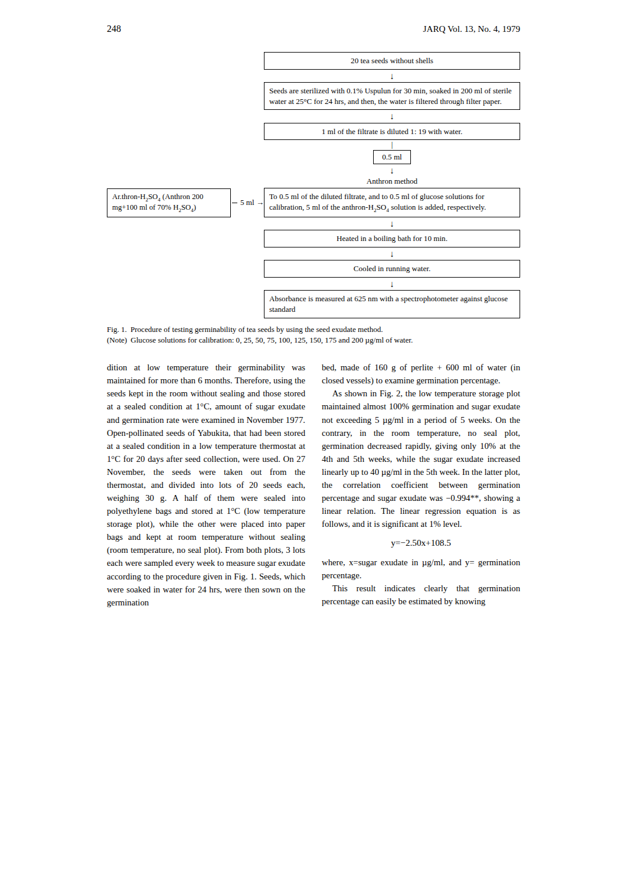248 JARQ Vol. 13, No. 4, 1979
20 tea seeds without shells
Seeds are sterilized with 0.1% Uspulun for 30 min, soaked in 200 ml of sterile water at 25°C for 24 hrs, and then, the water is filtered through filter paper.
1 ml of the filtrate is diluted 1: 19 with water.
0.5 ml
Anthron method
Ar.thron-H2SO4 (Anthron 200 mg+100 ml of 70% H2SO4)
5 ml →
To 0.5 ml of the diluted filtrate, and to 0.5 ml of glucose solutions for calibration, 5 ml of the anthron-H2SO4 solution is added, respectively.
Heated in a boiling bath for 10 min.
Cooled in running water.
Absorbance is measured at 625 nm with a spectrophotometer against glucose standard
Fig. 1. Procedure of testing germinability of tea seeds by using the seed exudate method.
(Note) Glucose solutions for calibration: 0, 25, 50, 75, 100, 125, 150, 175 and 200 µg/ml of water.
dition at low temperature their germinability was maintained for more than 6 months. Therefore, using the seeds kept in the room without sealing and those stored at a sealed condition at 1°C, amount of sugar exudate and germination rate were examined in November 1977. Open-pollinated seeds of Yabukita, that had been stored at a sealed condition in a low temperature thermostat at 1°C for 20 days after seed collection, were used. On 27 November, the seeds were taken out from the thermostat, and divided into lots of 20 seeds each, weighing 30 g. A half of them were sealed into polyethylene bags and stored at 1°C (low temperature storage plot), while the other were placed into paper bags and kept at room temperature without sealing (room temperature, no seal plot). From both plots, 3 lots each were sampled every week to measure sugar exudate according to the procedure given in Fig. 1. Seeds, which were soaked in water for 24 hrs, were then sown on the germination
bed, made of 160 g of perlite + 600 ml of water (in closed vessels) to examine germination percentage.
As shown in Fig. 2, the low temperature storage plot maintained almost 100% germination and sugar exudate not exceeding 5 µg/ml in a period of 5 weeks. On the contrary, in the room temperature, no seal plot, germination decreased rapidly, giving only 10% at the 4th and 5th weeks, while the sugar exudate increased linearly up to 40 µg/ml in the 5th week. In the latter plot, the correlation coefficient between germination percentage and sugar exudate was −0.994**, showing a linear relation. The linear regression equation is as follows, and it is significant at 1% level.
y=−2.50x+108.5
where, x=sugar exudate in µg/ml, and y= germination percentage.
This result indicates clearly that germination percentage can easily be estimated by knowing